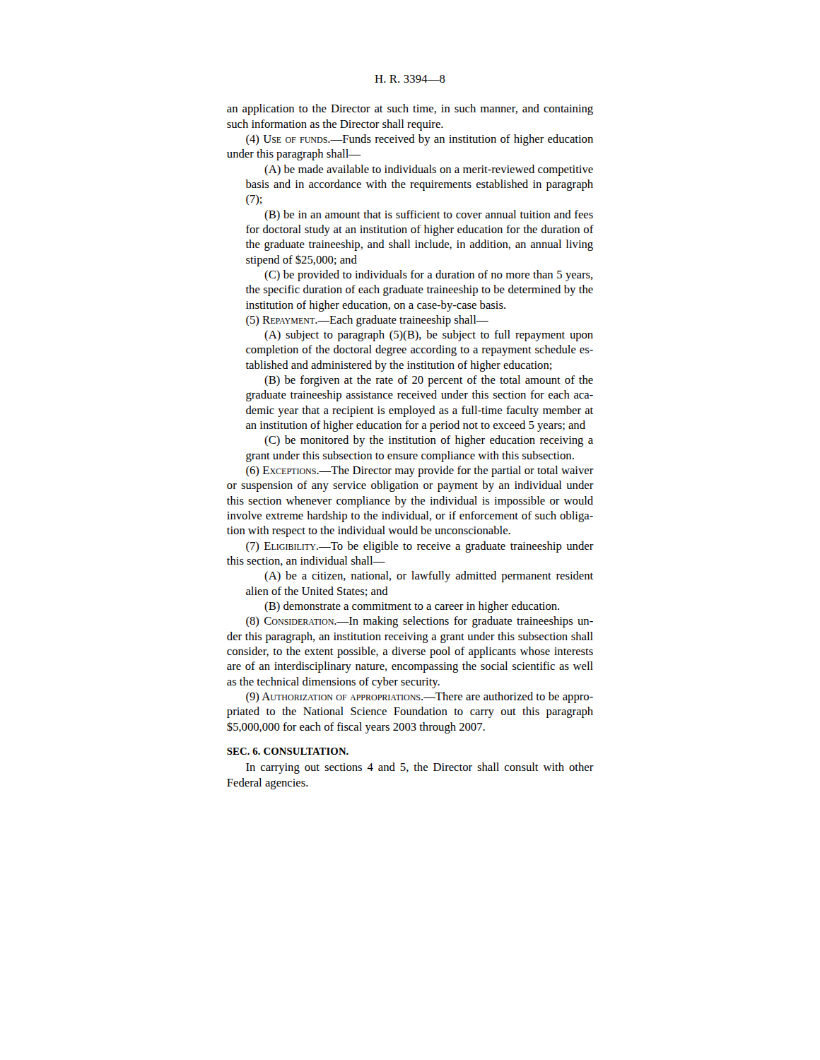H. R. 3394—8
an application to the Director at such time, in such manner, and containing such information as the Director shall require.
(4) Use of funds.—Funds received by an institution of higher education under this paragraph shall—
(A) be made available to individuals on a merit-reviewed competitive basis and in accordance with the requirements established in paragraph (7);
(B) be in an amount that is sufficient to cover annual tuition and fees for doctoral study at an institution of higher education for the duration of the graduate traineeship, and shall include, in addition, an annual living stipend of $25,000; and
(C) be provided to individuals for a duration of no more than 5 years, the specific duration of each graduate traineeship to be determined by the institution of higher education, on a case-by-case basis.
(5) Repayment.—Each graduate traineeship shall—
(A) subject to paragraph (5)(B), be subject to full repayment upon completion of the doctoral degree according to a repayment schedule established and administered by the institution of higher education;
(B) be forgiven at the rate of 20 percent of the total amount of the graduate traineeship assistance received under this section for each academic year that a recipient is employed as a full-time faculty member at an institution of higher education for a period not to exceed 5 years; and
(C) be monitored by the institution of higher education receiving a grant under this subsection to ensure compliance with this subsection.
(6) Exceptions.—The Director may provide for the partial or total waiver or suspension of any service obligation or payment by an individual under this section whenever compliance by the individual is impossible or would involve extreme hardship to the individual, or if enforcement of such obligation with respect to the individual would be unconscionable.
(7) Eligibility.—To be eligible to receive a graduate traineeship under this section, an individual shall—
(A) be a citizen, national, or lawfully admitted permanent resident alien of the United States; and
(B) demonstrate a commitment to a career in higher education.
(8) Consideration.—In making selections for graduate traineeships under this paragraph, an institution receiving a grant under this subsection shall consider, to the extent possible, a diverse pool of applicants whose interests are of an interdisciplinary nature, encompassing the social scientific as well as the technical dimensions of cyber security.
(9) Authorization of appropriations.—There are authorized to be appropriated to the National Science Foundation to carry out this paragraph $5,000,000 for each of fiscal years 2003 through 2007.
Sec. 6. Consultation.
In carrying out sections 4 and 5, the Director shall consult with other Federal agencies.